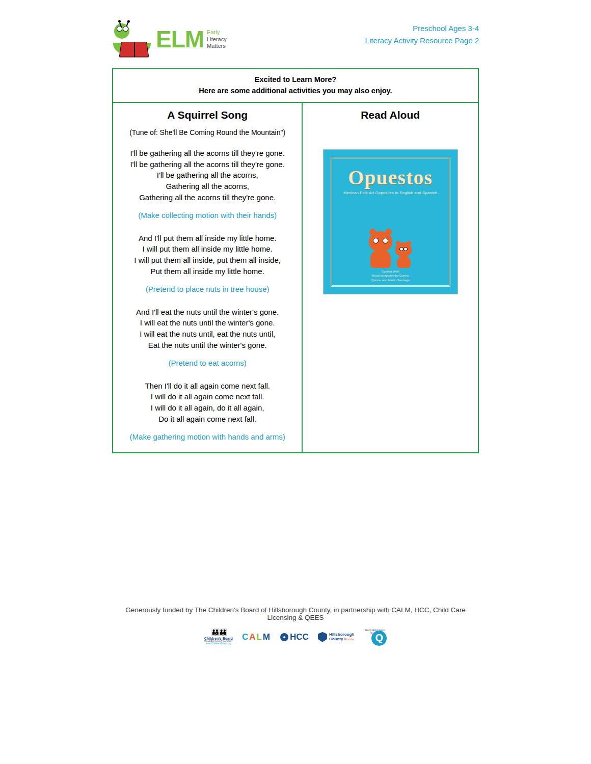ELM
Early Literacy Matters
Preschool Ages 3-4
Literacy Activity Resource Page 2
Excited to Learn More?
Here are some additional activities you may also enjoy.
A Squirrel Song
(Tune of: She'll Be Coming Round the Mountain")
I'll be gathering all the acorns till they're gone.
I'll be gathering all the acorns till they're gone.
I'll be gathering all the acorns,
Gathering all the acorns,
Gathering all the acorns till they're gone.
(Make collecting motion with their hands)
And I'll put them all inside my little home.
I will put them all inside my little home.
I will put them all inside, put them all inside,
Put them all inside my little home.
(Pretend to place nuts in tree house)
And I'll eat the nuts until the winter's gone.
I will eat the nuts until the winter's gone.
I will eat the nuts until, eat the nuts until,
Eat the nuts until the winter's gone.
(Pretend to eat acorns)
Then I'll do it all again come next fall.
I will do it all again come next fall.
I will do it all again, do it all again,
Do it all again come next fall.
(Make gathering motion with hands and arms)
Read Aloud
Opuestos
Mexican Folk Art Opposites in English and Spanish
Cynthia Weill
Wood sculptures by Quirino
Quirino and Martin Santiago
Generously funded by The Children's Board of Hillsborough County, in partnership with CALM, HCC, Child Care Licensing & QEES
👪👪
Children's Board
HILLSBOROUGH COUNTY
www.ChildrensBoard.org
CALM
●HCC
Hillsborough
County Florida
Early Education System
Q